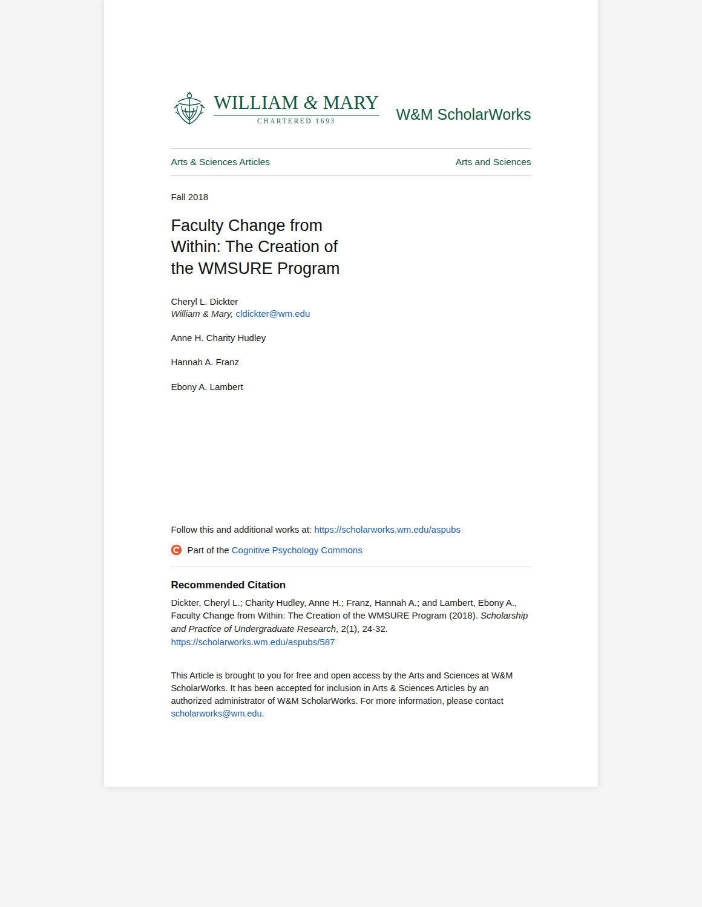WILLIAM & MARY
CHARTERED 1693
W&M ScholarWorks
Arts & Sciences Articles Arts and Sciences
Fall 2018
Faculty Change from Within: The Creation of the WMSURE Program
Cheryl L. Dickter William & Mary, cldickter@wm.edu
Anne H. Charity Hudley
Hannah A. Franz
Ebony A. Lambert
Follow this and additional works at: https://scholarworks.wm.edu/aspubs
Part of the Cognitive Psychology Commons
Recommended Citation
Dickter, Cheryl L.; Charity Hudley, Anne H.; Franz, Hannah A.; and Lambert, Ebony A., Faculty Change from Within: The Creation of the WMSURE Program (2018). Scholarship and Practice of Undergraduate Research, 2(1), 24-32.
https://scholarworks.wm.edu/aspubs/587
This Article is brought to you for free and open access by the Arts and Sciences at W&M ScholarWorks. It has been accepted for inclusion in Arts & Sciences Articles by an authorized administrator of W&M ScholarWorks. For more information, please contact scholarworks@wm.edu.